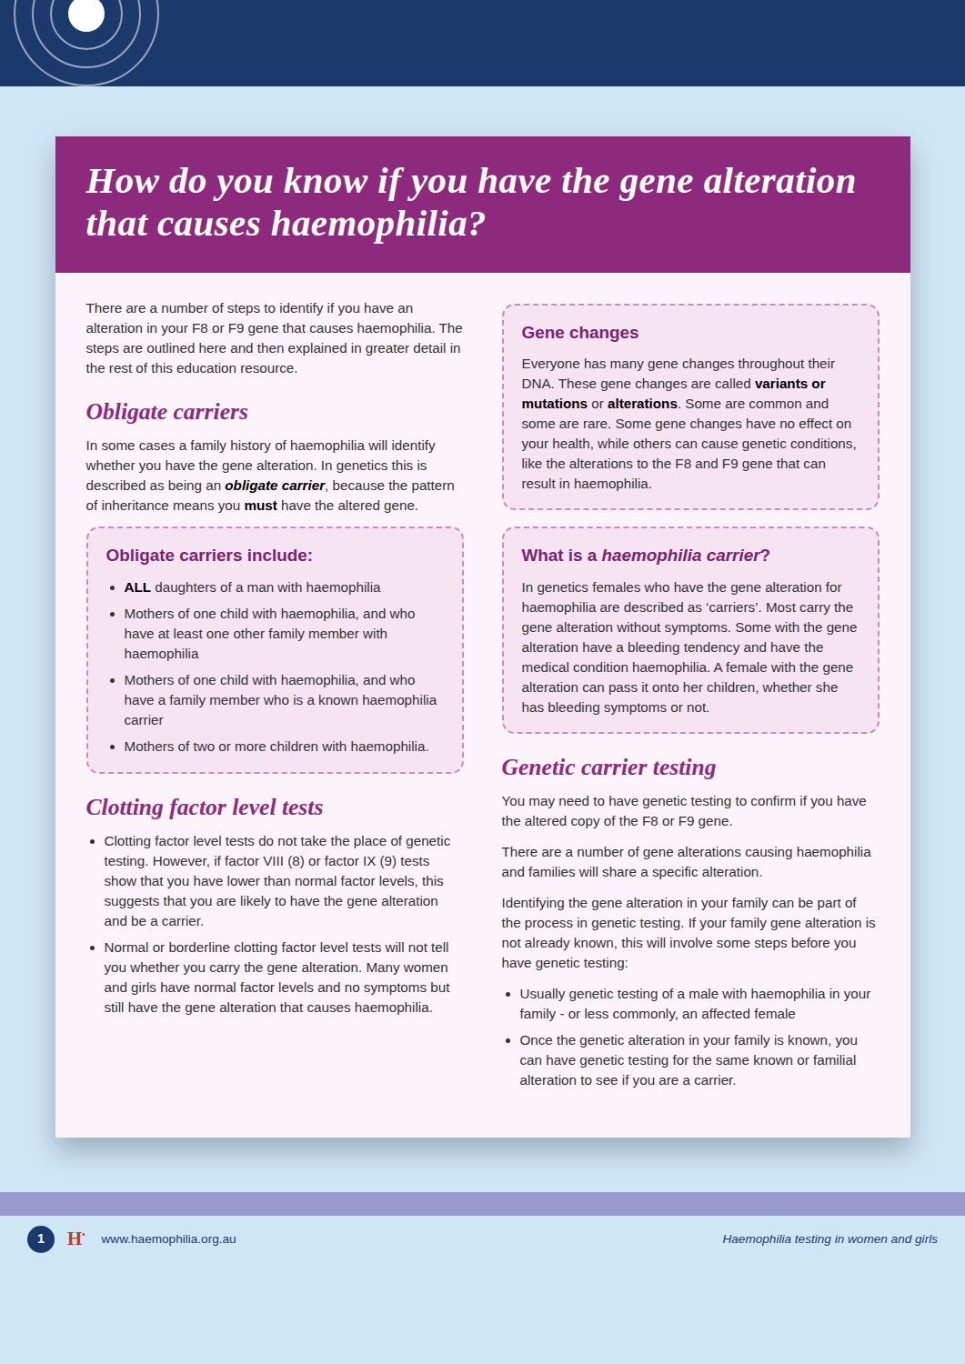How do you know if you have the gene alteration that causes haemophilia?
There are a number of steps to identify if you have an alteration in your F8 or F9 gene that causes haemophilia. The steps are outlined here and then explained in greater detail in the rest of this education resource.
Obligate carriers
In some cases a family history of haemophilia will identify whether you have the gene alteration. In genetics this is described as being an obligate carrier, because the pattern of inheritance means you must have the altered gene.
Obligate carriers include:
ALL daughters of a man with haemophilia
Mothers of one child with haemophilia, and who have at least one other family member with haemophilia
Mothers of one child with haemophilia, and who have a family member who is a known haemophilia carrier
Mothers of two or more children with haemophilia.
Clotting factor level tests
Clotting factor level tests do not take the place of genetic testing. However, if factor VIII (8) or factor IX (9) tests show that you have lower than normal factor levels, this suggests that you are likely to have the gene alteration and be a carrier.
Normal or borderline clotting factor level tests will not tell you whether you carry the gene alteration. Many women and girls have normal factor levels and no symptoms but still have the gene alteration that causes haemophilia.
Gene changes
Everyone has many gene changes throughout their DNA. These gene changes are called variants or mutations or alterations. Some are common and some are rare. Some gene changes have no effect on your health, while others can cause genetic conditions, like the alterations to the F8 and F9 gene that can result in haemophilia.
What is a haemophilia carrier?
In genetics females who have the gene alteration for haemophilia are described as ‘carriers’. Most carry the gene alteration without symptoms. Some with the gene alteration have a bleeding tendency and have the medical condition haemophilia. A female with the gene alteration can pass it onto her children, whether she has bleeding symptoms or not.
Genetic carrier testing
You may need to have genetic testing to confirm if you have the altered copy of the F8 or F9 gene.
There are a number of gene alterations causing haemophilia and families will share a specific alteration.
Identifying the gene alteration in your family can be part of the process in genetic testing. If your family gene alteration is not already known, this will involve some steps before you have genetic testing:
Usually genetic testing of a male with haemophilia in your family - or less commonly, an affected female
Once the genetic alteration in your family is known, you can have genetic testing for the same known or familial alteration to see if you are a carrier.
1
H•
www.haemophilia.org.au
Haemophilia testing in women and girls